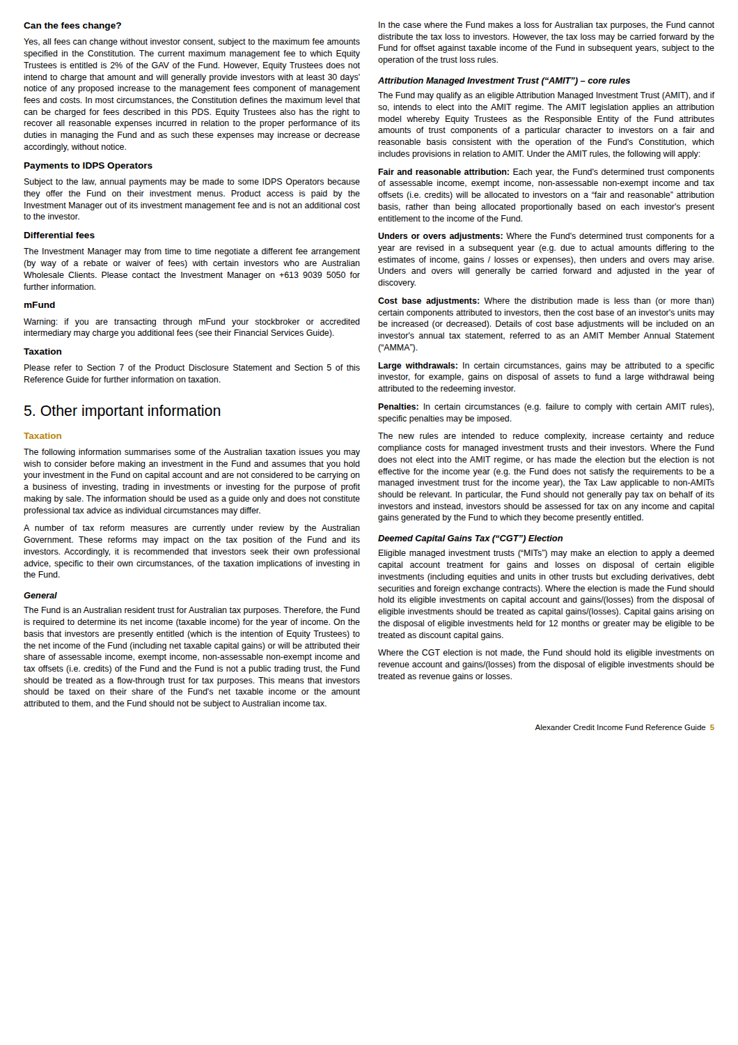Can the fees change?
Yes, all fees can change without investor consent, subject to the maximum fee amounts specified in the Constitution. The current maximum management fee to which Equity Trustees is entitled is 2% of the GAV of the Fund. However, Equity Trustees does not intend to charge that amount and will generally provide investors with at least 30 days' notice of any proposed increase to the management fees component of management fees and costs. In most circumstances, the Constitution defines the maximum level that can be charged for fees described in this PDS. Equity Trustees also has the right to recover all reasonable expenses incurred in relation to the proper performance of its duties in managing the Fund and as such these expenses may increase or decrease accordingly, without notice.
Payments to IDPS Operators
Subject to the law, annual payments may be made to some IDPS Operators because they offer the Fund on their investment menus. Product access is paid by the Investment Manager out of its investment management fee and is not an additional cost to the investor.
Differential fees
The Investment Manager may from time to time negotiate a different fee arrangement (by way of a rebate or waiver of fees) with certain investors who are Australian Wholesale Clients. Please contact the Investment Manager on +613 9039 5050 for further information.
mFund
Warning: if you are transacting through mFund your stockbroker or accredited intermediary may charge you additional fees (see their Financial Services Guide).
Taxation
Please refer to Section 7 of the Product Disclosure Statement and Section 5 of this Reference Guide for further information on taxation.
5. Other important information
Taxation
The following information summarises some of the Australian taxation issues you may wish to consider before making an investment in the Fund and assumes that you hold your investment in the Fund on capital account and are not considered to be carrying on a business of investing, trading in investments or investing for the purpose of profit making by sale. The information should be used as a guide only and does not constitute professional tax advice as individual circumstances may differ.
A number of tax reform measures are currently under review by the Australian Government. These reforms may impact on the tax position of the Fund and its investors. Accordingly, it is recommended that investors seek their own professional advice, specific to their own circumstances, of the taxation implications of investing in the Fund.
General
The Fund is an Australian resident trust for Australian tax purposes. Therefore, the Fund is required to determine its net income (taxable income) for the year of income. On the basis that investors are presently entitled (which is the intention of Equity Trustees) to the net income of the Fund (including net taxable capital gains) or will be attributed their share of assessable income, exempt income, non-assessable non-exempt income and tax offsets (i.e. credits) of the Fund and the Fund is not a public trading trust, the Fund should be treated as a flow-through trust for tax purposes. This means that investors should be taxed on their share of the Fund's net taxable income or the amount attributed to them, and the Fund should not be subject to Australian income tax.
In the case where the Fund makes a loss for Australian tax purposes, the Fund cannot distribute the tax loss to investors. However, the tax loss may be carried forward by the Fund for offset against taxable income of the Fund in subsequent years, subject to the operation of the trust loss rules.
Attribution Managed Investment Trust (“AMIT”) – core rules
The Fund may qualify as an eligible Attribution Managed Investment Trust (AMIT), and if so, intends to elect into the AMIT regime. The AMIT legislation applies an attribution model whereby Equity Trustees as the Responsible Entity of the Fund attributes amounts of trust components of a particular character to investors on a fair and reasonable basis consistent with the operation of the Fund's Constitution, which includes provisions in relation to AMIT. Under the AMIT rules, the following will apply:
Fair and reasonable attribution: Each year, the Fund's determined trust components of assessable income, exempt income, non-assessable non-exempt income and tax offsets (i.e. credits) will be allocated to investors on a “fair and reasonable” attribution basis, rather than being allocated proportionally based on each investor's present entitlement to the income of the Fund.
Unders or overs adjustments: Where the Fund's determined trust components for a year are revised in a subsequent year (e.g. due to actual amounts differing to the estimates of income, gains / losses or expenses), then unders and overs may arise. Unders and overs will generally be carried forward and adjusted in the year of discovery.
Cost base adjustments: Where the distribution made is less than (or more than) certain components attributed to investors, then the cost base of an investor's units may be increased (or decreased). Details of cost base adjustments will be included on an investor's annual tax statement, referred to as an AMIT Member Annual Statement (“AMMA”).
Large withdrawals: In certain circumstances, gains may be attributed to a specific investor, for example, gains on disposal of assets to fund a large withdrawal being attributed to the redeeming investor.
Penalties: In certain circumstances (e.g. failure to comply with certain AMIT rules), specific penalties may be imposed.
The new rules are intended to reduce complexity, increase certainty and reduce compliance costs for managed investment trusts and their investors. Where the Fund does not elect into the AMIT regime, or has made the election but the election is not effective for the income year (e.g. the Fund does not satisfy the requirements to be a managed investment trust for the income year), the Tax Law applicable to non-AMITs should be relevant. In particular, the Fund should not generally pay tax on behalf of its investors and instead, investors should be assessed for tax on any income and capital gains generated by the Fund to which they become presently entitled.
Deemed Capital Gains Tax (“CGT”) Election
Eligible managed investment trusts (“MITs”) may make an election to apply a deemed capital account treatment for gains and losses on disposal of certain eligible investments (including equities and units in other trusts but excluding derivatives, debt securities and foreign exchange contracts). Where the election is made the Fund should hold its eligible investments on capital account and gains/(losses) from the disposal of eligible investments should be treated as capital gains/(losses). Capital gains arising on the disposal of eligible investments held for 12 months or greater may be eligible to be treated as discount capital gains.
Where the CGT election is not made, the Fund should hold its eligible investments on revenue account and gains/(losses) from the disposal of eligible investments should be treated as revenue gains or losses.
Alexander Credit Income Fund Reference Guide5